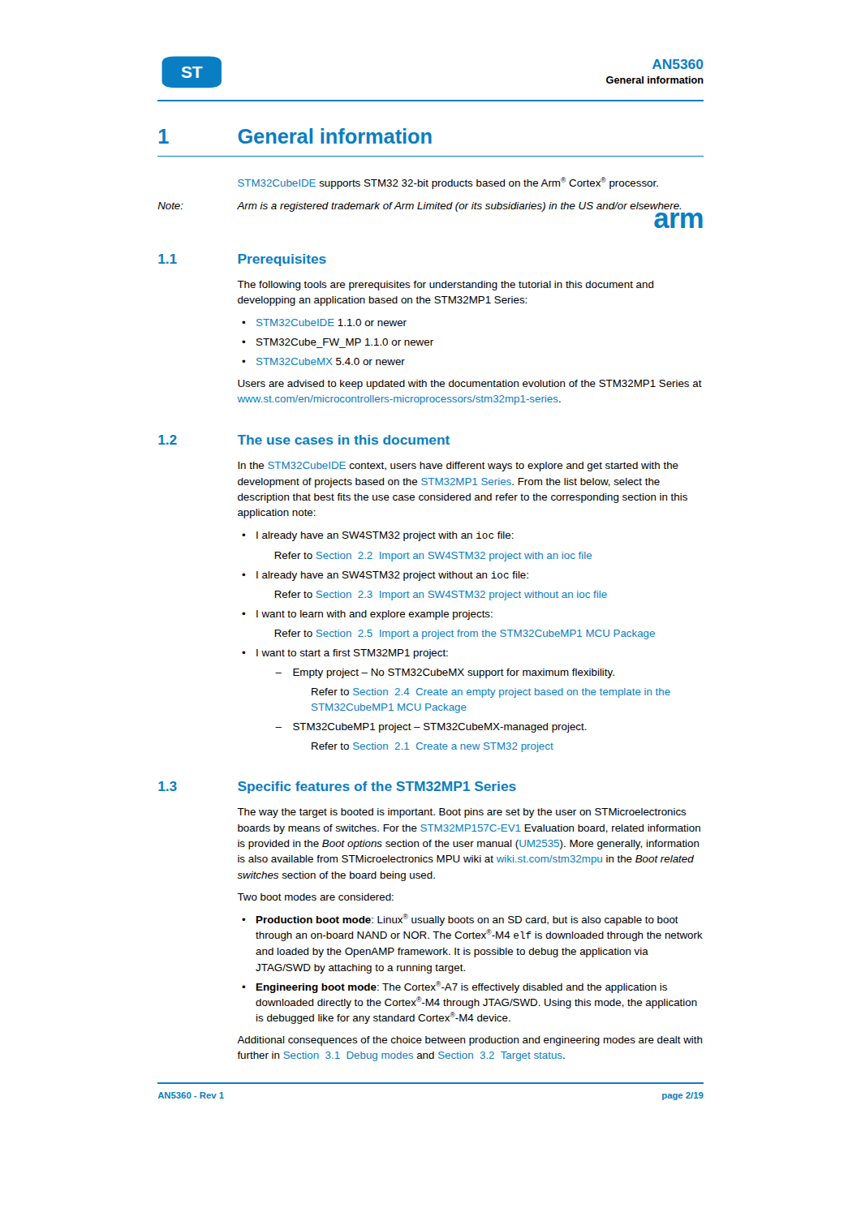ST
AN5360
General information
1 General information
STM32CubeIDE supports STM32 32-bit products based on the Arm® Cortex® processor.
Note:
Arm is a registered trademark of Arm Limited (or its subsidiaries) in the US and/or elsewhere.
arm
1.1 Prerequisites
The following tools are prerequisites for understanding the tutorial in this document and developping an application based on the STM32MP1 Series:
STM32CubeIDE 1.1.0 or newer
STM32Cube_FW_MP 1.1.0 or newer
STM32CubeMX 5.4.0 or newer
Users are advised to keep updated with the documentation evolution of the STM32MP1 Series at www.st.com/en/microcontrollers-microprocessors/stm32mp1-series.
1.2 The use cases in this document
In the STM32CubeIDE context, users have different ways to explore and get started with the development of projects based on the STM32MP1 Series. From the list below, select the description that best fits the use case considered and refer to the corresponding section in this application note:
I already have an SW4STM32 project with an ioc file:
Refer to Section 2.2 Import an SW4STM32 project with an ioc file
I already have an SW4STM32 project without an ioc file:
Refer to Section 2.3 Import an SW4STM32 project without an ioc file
I want to learn with and explore example projects:
Refer to Section 2.5 Import a project from the STM32CubeMP1 MCU Package
I want to start a first STM32MP1 project:
Empty project – No STM32CubeMX support for maximum flexibility.
Refer to Section 2.4 Create an empty project based on the template in the STM32CubeMP1 MCU Package
STM32CubeMP1 project – STM32CubeMX-managed project.
Refer to Section 2.1 Create a new STM32 project
1.3 Specific features of the STM32MP1 Series
The way the target is booted is important. Boot pins are set by the user on STMicroelectronics boards by means of switches. For the STM32MP157C-EV1 Evaluation board, related information is provided in the Boot options section of the user manual (UM2535). More generally, information is also available from STMicroelectronics MPU wiki at wiki.st.com/stm32mpu in the Boot related switches section of the board being used.
Two boot modes are considered:
Production boot mode: Linux® usually boots on an SD card, but is also capable to boot through an on-board NAND or NOR. The Cortex®-M4 elf is downloaded through the network and loaded by the OpenAMP framework. It is possible to debug the application via JTAG/SWD by attaching to a running target.
Engineering boot mode: The Cortex®-A7 is effectively disabled and the application is downloaded directly to the Cortex®-M4 through JTAG/SWD. Using this mode, the application is debugged like for any standard Cortex®-M4 device.
Additional consequences of the choice between production and engineering modes are dealt with further in Section 3.1 Debug modes and Section 3.2 Target status.
AN5360 - Rev 1
page 2/19